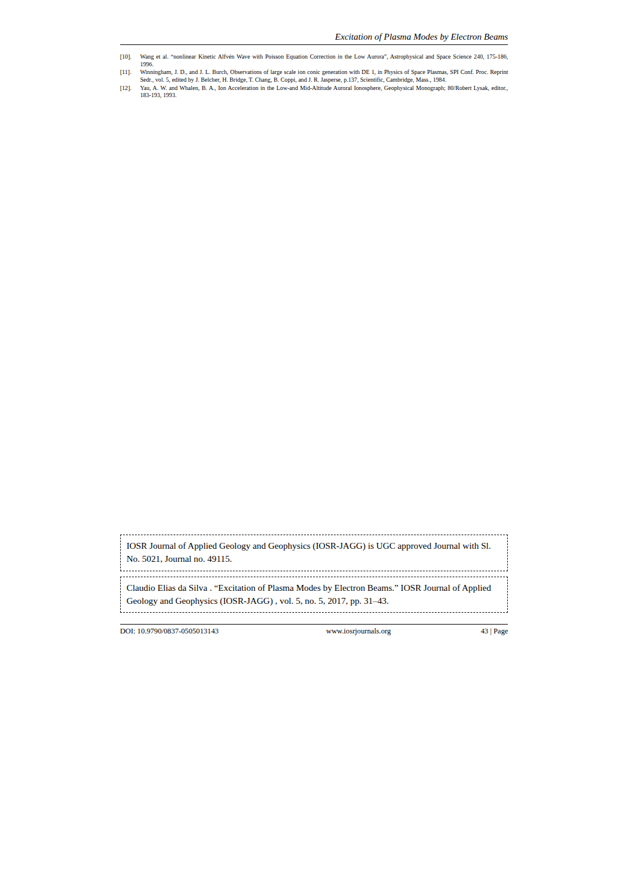Excitation of Plasma Modes by Electron Beams
[10].
Wang et al. “nonlinear Kinetic Alfvén Wave with Poisson Equation Correction in the Low Aurora”, Astrophysical and Space Science 240, 175-186, 1996.
[11].
Winningham, J. D., and J. L. Burch, Observations of large scale ion conic generation with DE 1, in Physics of Space Plasmas, SPI Conf. Proc. Reprint Sedr., vol. 5, edited by J. Belcher, H. Bridge, T. Chang, B. Coppi, and J. R. Jasperse, p.137, Scientific, Cambridge, Mass., 1984.
[12].
Yau, A. W. and Whalen, B. A., Ion Acceleration in the Low-and Mid-Altitude Auroral Ionosphere, Geophysical Monograph; 80/Robert Lysak, editor., 183-193, 1993.
IOSR Journal of Applied Geology and Geophysics (IOSR-JAGG) is UGC approved Journal with Sl. No. 5021, Journal no. 49115.
Claudio Elias da Silva . “Excitation of Plasma Modes by Electron Beams.” IOSR Journal of Applied Geology and Geophysics (IOSR-JAGG) , vol. 5, no. 5, 2017, pp. 31–43.
DOI: 10.9790/0837-0505013143
www.iosrjournals.org
43 | Page